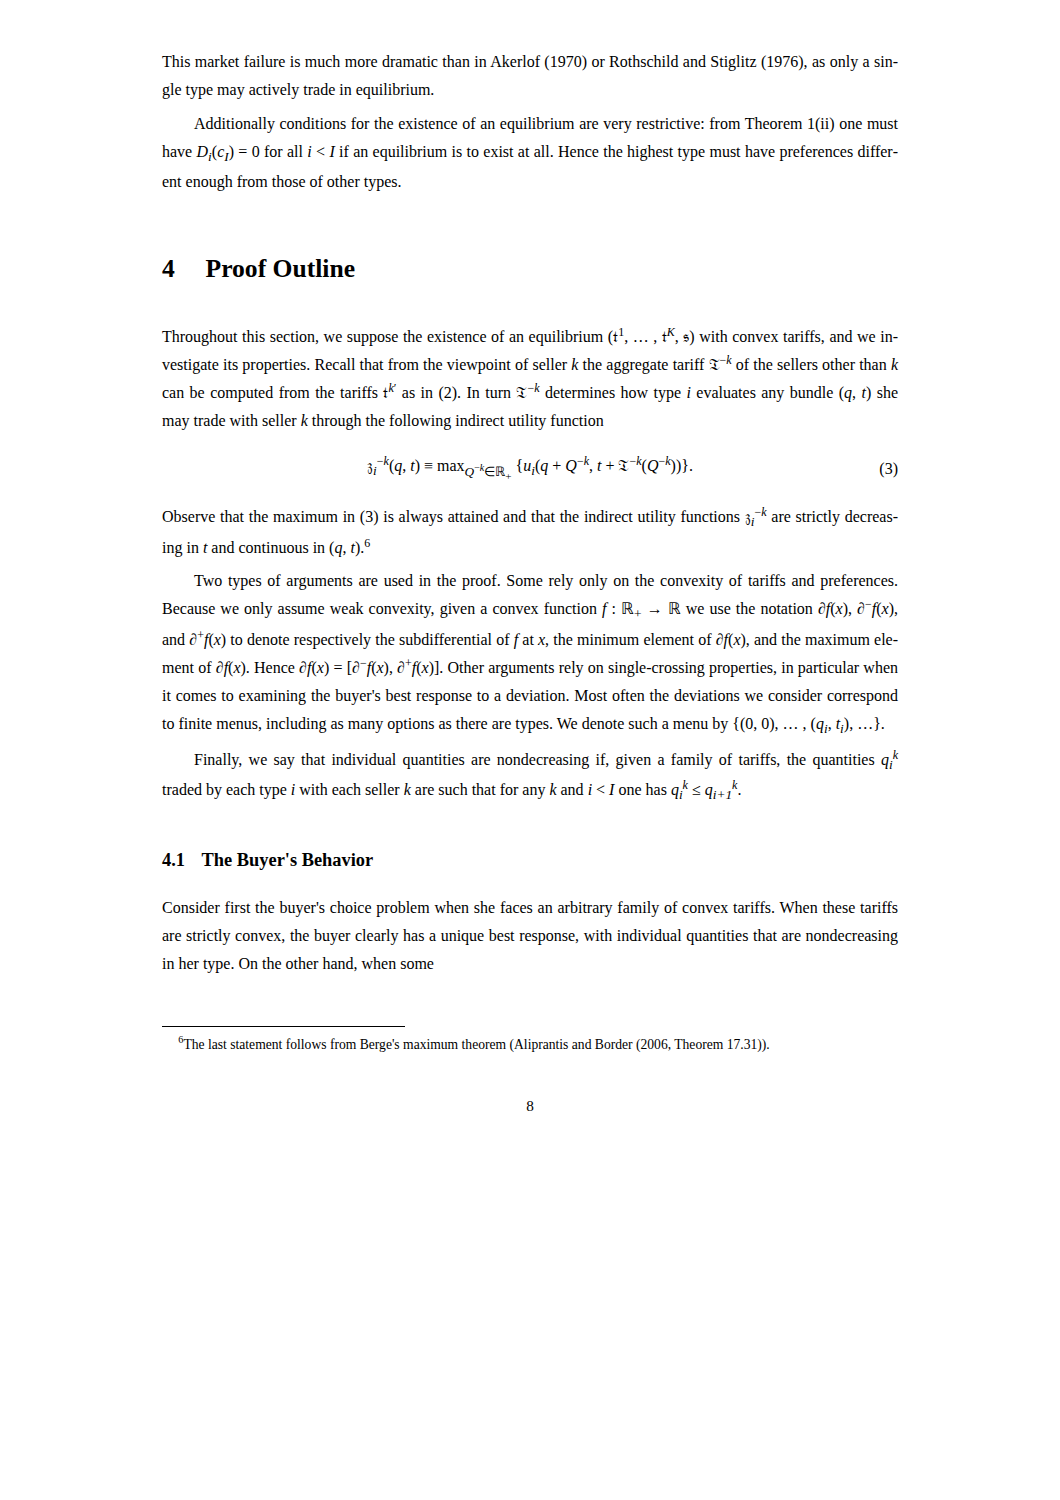This market failure is much more dramatic than in Akerlof (1970) or Rothschild and Stiglitz (1976), as only a single type may actively trade in equilibrium.
Additionally conditions for the existence of an equilibrium are very restrictive: from Theorem 1(ii) one must have Di(cI) = 0 for all i < I if an equilibrium is to exist at all. Hence the highest type must have preferences different enough from those of other types.
4 Proof Outline
Throughout this section, we suppose the existence of an equilibrium (𝔱1, … , 𝔱K, 𝔰) with convex tariffs, and we investigate its properties. Recall that from the viewpoint of seller k the aggregate tariff 𝔗−k of the sellers other than k can be computed from the tariffs 𝔱k′ as in (2). In turn 𝔗−k determines how type i evaluates any bundle (q, t) she may trade with seller k through the following indirect utility function
𝔷i−k(q, t) ≡ maxQ−k∈ℝ+ {ui(q + Q−k, t + 𝔗−k(Q−k))}. (3)
Observe that the maximum in (3) is always attained and that the indirect utility functions 𝔷i−k are strictly decreasing in t and continuous in (q, t).6
Two types of arguments are used in the proof. Some rely only on the convexity of tariffs and preferences. Because we only assume weak convexity, given a convex function f : ℝ+ → ℝ we use the notation ∂f(x), ∂−f(x), and ∂+f(x) to denote respectively the subdifferential of f at x, the minimum element of ∂f(x), and the maximum element of ∂f(x). Hence ∂f(x) = [∂−f(x), ∂+f(x)]. Other arguments rely on single-crossing properties, in particular when it comes to examining the buyer's best response to a deviation. Most often the deviations we consider correspond to finite menus, including as many options as there are types. We denote such a menu by {(0, 0), … , (qi, ti), …}.
Finally, we say that individual quantities are nondecreasing if, given a family of tariffs, the quantities qik traded by each type i with each seller k are such that for any k and i < I one has qik ≤ qi+1k.
4.1 The Buyer's Behavior
Consider first the buyer's choice problem when she faces an arbitrary family of convex tariffs. When these tariffs are strictly convex, the buyer clearly has a unique best response, with individual quantities that are nondecreasing in her type. On the other hand, when some
6The last statement follows from Berge's maximum theorem (Aliprantis and Border (2006, Theorem 17.31)).
8